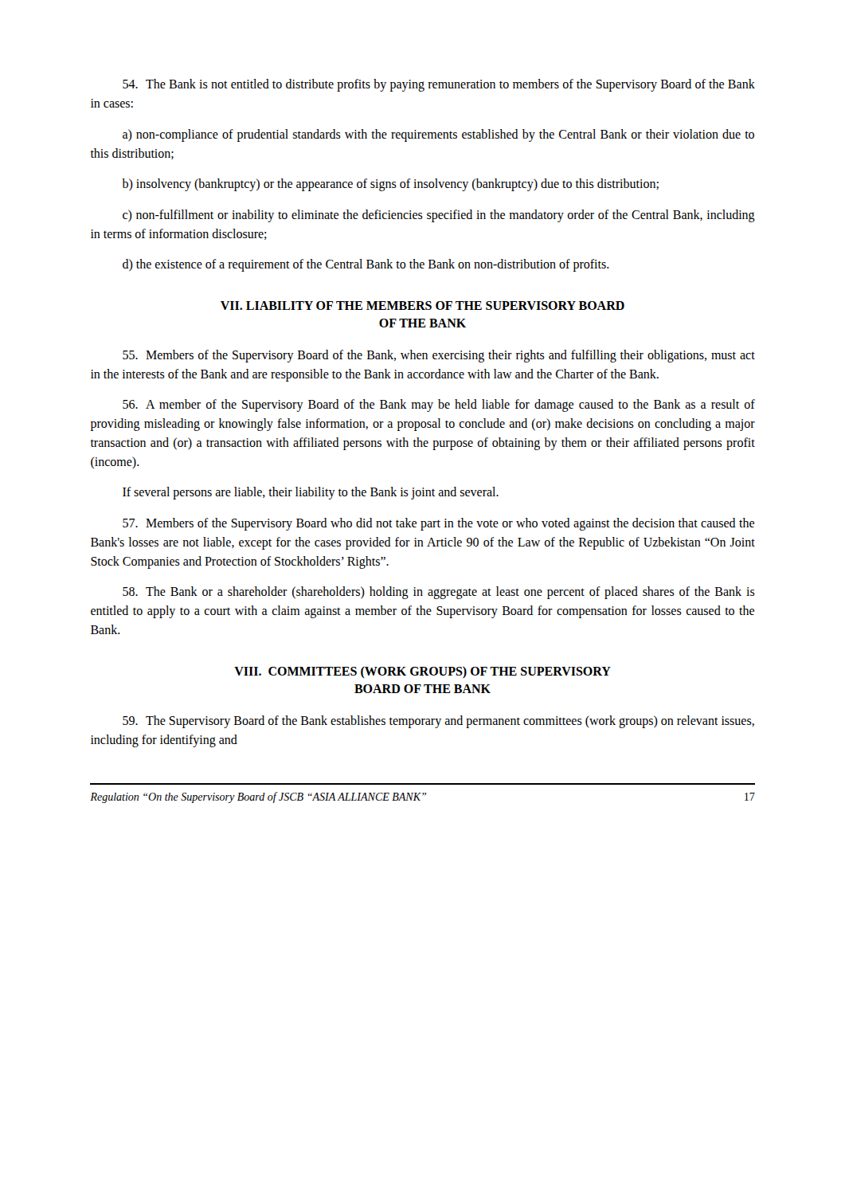54. The Bank is not entitled to distribute profits by paying remuneration to members of the Supervisory Board of the Bank in cases:
a) non-compliance of prudential standards with the requirements established by the Central Bank or their violation due to this distribution;
b) insolvency (bankruptcy) or the appearance of signs of insolvency (bankruptcy) due to this distribution;
c) non-fulfillment or inability to eliminate the deficiencies specified in the mandatory order of the Central Bank, including in terms of information disclosure;
d) the existence of a requirement of the Central Bank to the Bank on non-distribution of profits.
VII. Liability of the members of the Supervisory Board
of the Bank
55. Members of the Supervisory Board of the Bank, when exercising their rights and fulfilling their obligations, must act in the interests of the Bank and are responsible to the Bank in accordance with law and the Charter of the Bank.
56. A member of the Supervisory Board of the Bank may be held liable for damage caused to the Bank as a result of providing misleading or knowingly false information, or a proposal to conclude and (or) make decisions on concluding a major transaction and (or) a transaction with affiliated persons with the purpose of obtaining by them or their affiliated persons profit (income).
If several persons are liable, their liability to the Bank is joint and several.
57. Members of the Supervisory Board who did not take part in the vote or who voted against the decision that caused the Bank's losses are not liable, except for the cases provided for in Article 90 of the Law of the Republic of Uzbekistan “On Joint Stock Companies and Protection of Stockholders’ Rights”.
58. The Bank or a shareholder (shareholders) holding in aggregate at least one percent of placed shares of the Bank is entitled to apply to a court with a claim against a member of the Supervisory Board for compensation for losses caused to the Bank.
VIII. Committees (work groups) of the Supervisory
Board of the Bank
59. The Supervisory Board of the Bank establishes temporary and permanent committees (work groups) on relevant issues, including for identifying and
Regulation “On the Supervisory Board of JSCB “ASIA ALLIANCE BANK” 17